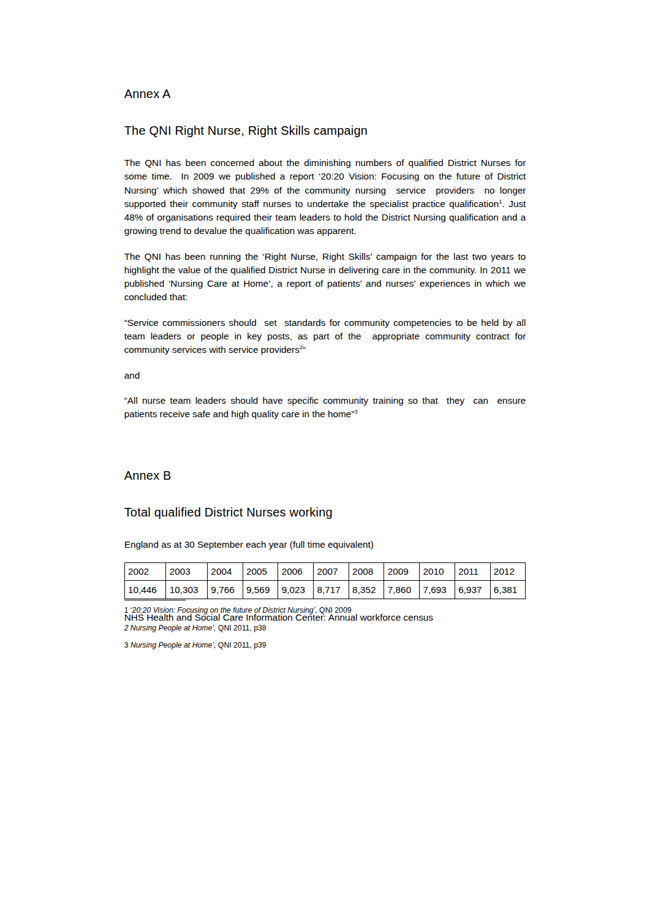Annex A
The QNI Right Nurse, Right Skills campaign
The QNI has been concerned about the diminishing numbers of qualified District Nurses for some time. In 2009 we published a report ‘20:20 Vision: Focusing on the future of District Nursing’ which showed that 29% of the community nursing service providers no longer supported their community staff nurses to undertake the specialist practice qualification1. Just 48% of organisations required their team leaders to hold the District Nursing qualification and a growing trend to devalue the qualification was apparent.
The QNI has been running the ‘Right Nurse, Right Skills’ campaign for the last two years to highlight the value of the qualified District Nurse in delivering care in the community. In 2011 we published ‘Nursing Care at Home’, a report of patients’ and nurses’ experiences in which we concluded that:
“Service commissioners should set standards for community competencies to be held by all team leaders or people in key posts, as part of the appropriate community contract for community services with service providers2“
and
“All nurse team leaders should have specific community training so that they can ensure patients receive safe and high quality care in the home”3
Annex B
Total qualified District Nurses working
England as at 30 September each year (full time equivalent)
| 2002 | 2003 | 2004 | 2005 | 2006 | 2007 | 2008 | 2009 | 2010 | 2011 | 2012 |
| 10,446 | 10,303 | 9,766 | 9,569 | 9,023 | 8,717 | 8,352 | 7,860 | 7,693 | 6,937 | 6,381 |
NHS Health and Social Care Information Center: Annual workforce census
1 ‘20:20 Vision: Focusing on the future of District Nursing’, QNI 2009
2 Nursing People at Home’, QNI 2011, p38
3 Nursing People at Home’, QNI 2011, p39